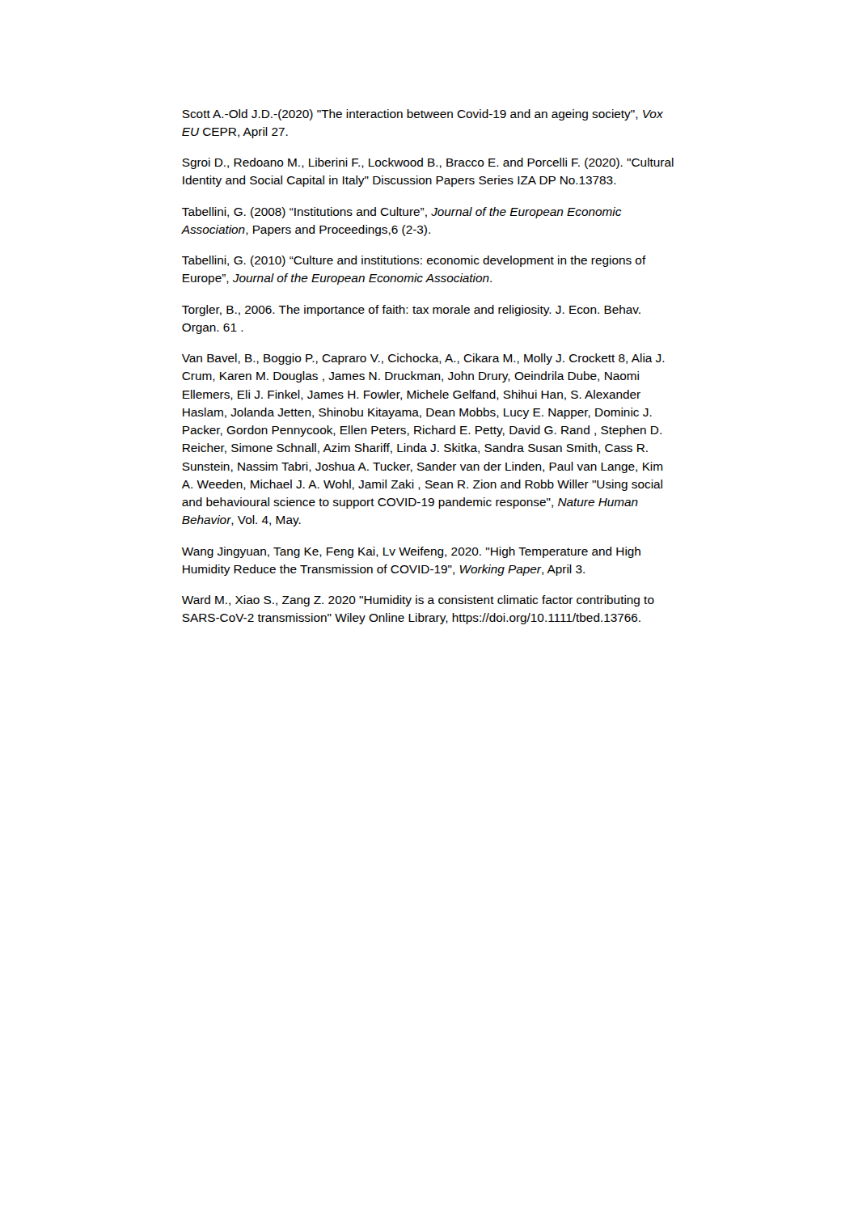Scott A.-Old J.D.-(2020) "The interaction between Covid-19 and an ageing society", Vox EU CEPR, April 27.
Sgroi D., Redoano M., Liberini F., Lockwood B., Bracco E. and Porcelli F. (2020). "Cultural Identity and Social Capital in Italy" Discussion Papers Series IZA DP No.13783.
Tabellini, G. (2008) “Institutions and Culture”, Journal of the European Economic Association, Papers and Proceedings,6 (2-3).
Tabellini, G. (2010) “Culture and institutions: economic development in the regions of Europe”, Journal of the European Economic Association.
Torgler, B., 2006. The importance of faith: tax morale and religiosity. J. Econ. Behav. Organ. 61 .
Van Bavel, B., Boggio P., Capraro V., Cichocka, A., Cikara M., Molly J. Crockett 8, Alia J. Crum, Karen M. Douglas , James N. Druckman, John Drury, Oeindrila Dube, Naomi Ellemers, Eli J. Finkel, James H. Fowler, Michele Gelfand, Shihui Han, S. Alexander Haslam, Jolanda Jetten, Shinobu Kitayama, Dean Mobbs, Lucy E. Napper, Dominic J. Packer, Gordon Pennycook, Ellen Peters, Richard E. Petty, David G. Rand , Stephen D. Reicher, Simone Schnall, Azim Shariff, Linda J. Skitka, Sandra Susan Smith, Cass R. Sunstein, Nassim Tabri, Joshua A. Tucker, Sander van der Linden, Paul van Lange, Kim A. Weeden, Michael J. A. Wohl, Jamil Zaki , Sean R. Zion and Robb Willer "Using social and behavioural science to support COVID-19 pandemic response", Nature Human Behavior, Vol. 4, May.
Wang Jingyuan, Tang Ke, Feng Kai, Lv Weifeng, 2020. "High Temperature and High Humidity Reduce the Transmission of COVID-19", Working Paper, April 3.
Ward M., Xiao S., Zang Z. 2020 "Humidity is a consistent climatic factor contributing to SARS-CoV-2 transmission" Wiley Online Library, https://doi.org/10.1111/tbed.13766.